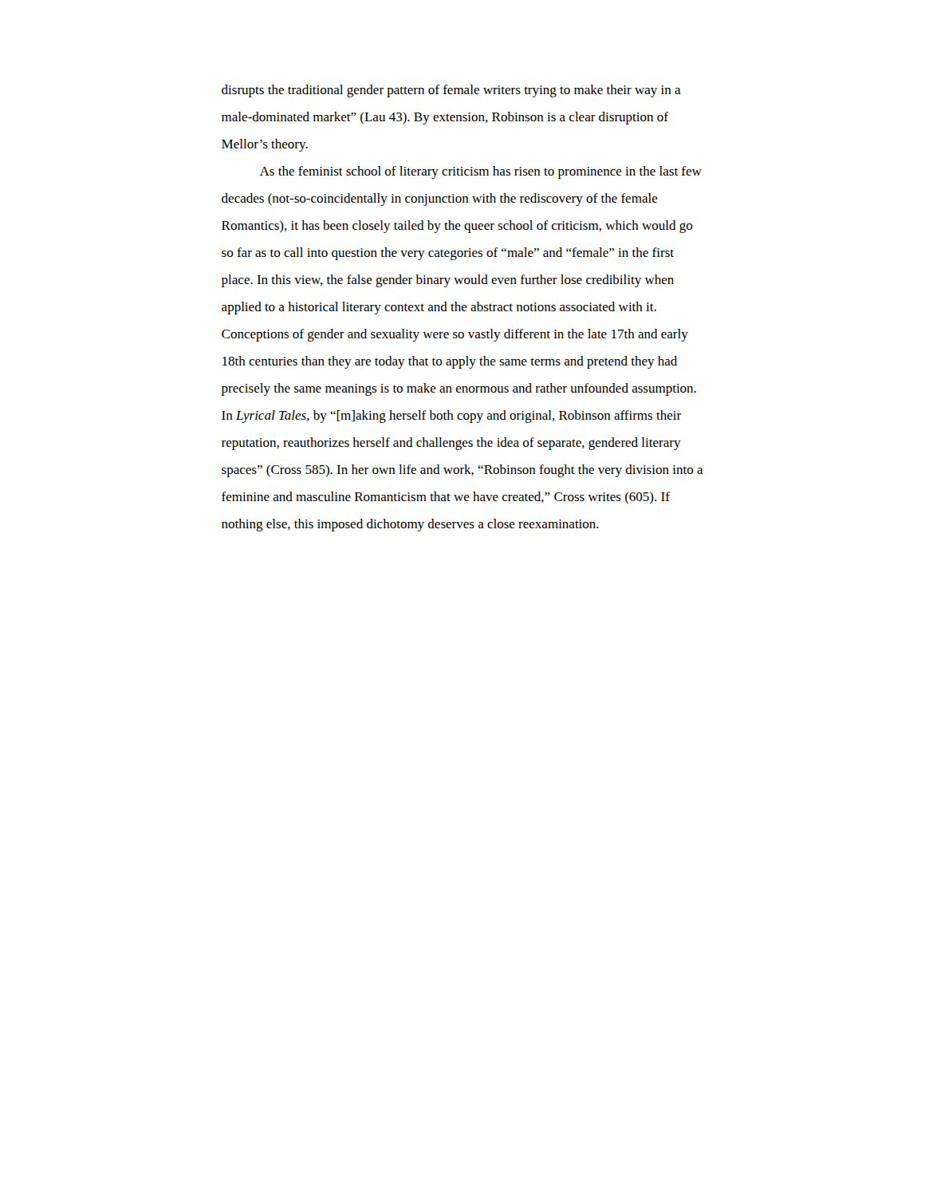disrupts the traditional gender pattern of female writers trying to make their way in a male-dominated market” (Lau 43). By extension, Robinson is a clear disruption of Mellor’s theory.
As the feminist school of literary criticism has risen to prominence in the last few decades (not-so-coincidentally in conjunction with the rediscovery of the female Romantics), it has been closely tailed by the queer school of criticism, which would go so far as to call into question the very categories of “male” and “female” in the first place. In this view, the false gender binary would even further lose credibility when applied to a historical literary context and the abstract notions associated with it. Conceptions of gender and sexuality were so vastly different in the late 17th and early 18th centuries than they are today that to apply the same terms and pretend they had precisely the same meanings is to make an enormous and rather unfounded assumption. In Lyrical Tales, by “[m]aking herself both copy and original, Robinson affirms their reputation, reauthorizes herself and challenges the idea of separate, gendered literary spaces” (Cross 585). In her own life and work, “Robinson fought the very division into a feminine and masculine Romanticism that we have created,” Cross writes (605). If nothing else, this imposed dichotomy deserves a close reexamination.